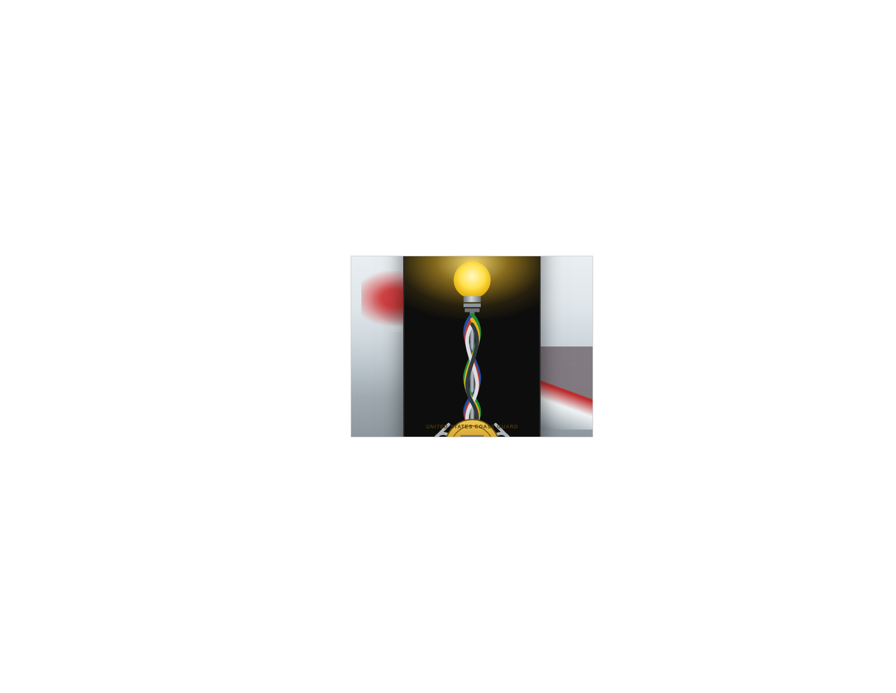2009 Innovation Expo, Virginia Beach — Innovation Inside
INNOVATION INSIDE
UNITED STATES COAST GUARD 1790
2009 Innovation Expo
Virginia Beach
Poster reading “Innovation Inside” above a glowing light bulb and twisted cables encircling the United States Coast Guard 1790 seal, with the text “2009 Innovation Expo, Virginia Beach” at the bottom.